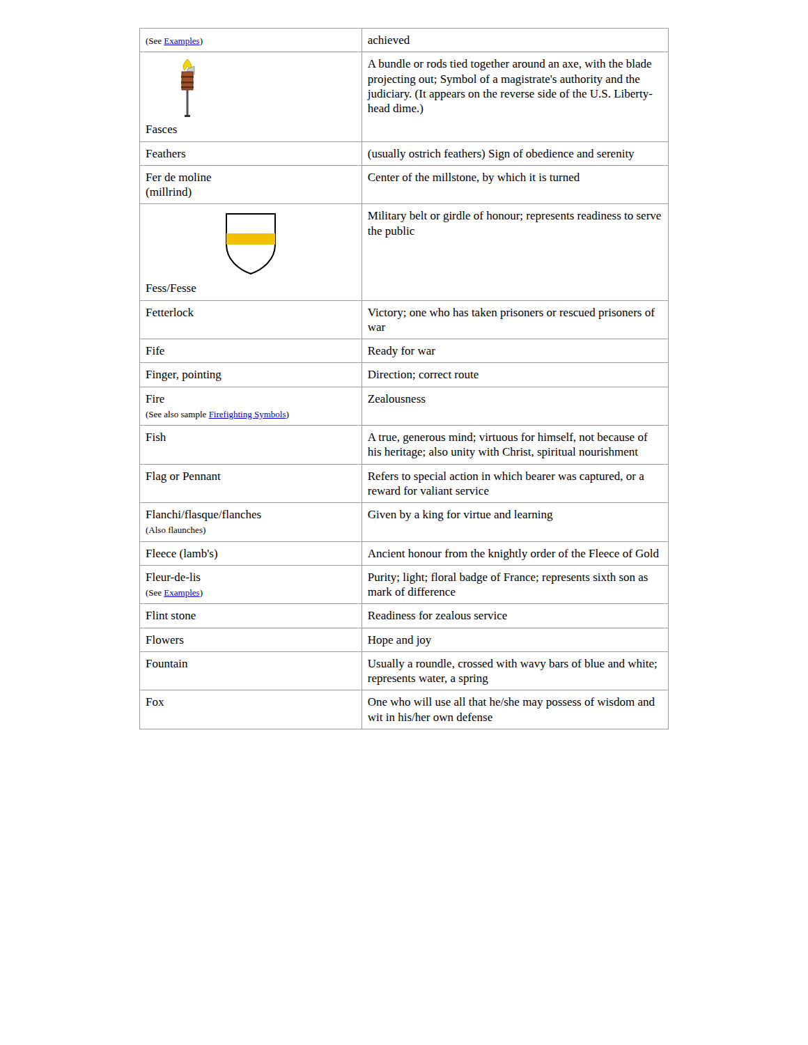| (See Examples ) | achieved |
| Fasces | A bundle or rods tied together around an axe, with the blade projecting out; Symbol of a magistrate's authority and the judiciary. (It appears on the reverse side of the U.S. Liberty-head dime.) |
| Feathers | (usually ostrich feathers) Sign of obedience and serenity |
| Fer de moline (millrind) | Center of the millstone, by which it is turned |
| Fess/Fesse | Military belt or girdle of honour; represents readiness to serve the public |
| Fetterlock | Victory; one who has taken prisoners or rescued prisoners of war |
| Fife | Ready for war |
| Finger, pointing | Direction; correct route |
| Fire (See also sample Firefighting Symbols ) | Zealousness |
| Fish | A true, generous mind; virtuous for himself, not because of his heritage; also unity with Christ, spiritual nourishment |
| Flag or Pennant | Refers to special action in which bearer was captured, or a reward for valiant service |
| Flanchi/flasque/flanches (Also flaunches) | Given by a king for virtue and learning |
| Fleece (lamb's) | Ancient honour from the knightly order of the Fleece of Gold |
| Fleur-de-lis (See Examples ) | Purity; light; floral badge of France; represents sixth son as mark of difference |
| Flint stone | Readiness for zealous service |
| Flowers | Hope and joy |
| Fountain | Usually a roundle, crossed with wavy bars of blue and white; represents water, a spring |
| Fox | One who will use all that he/she may possess of wisdom and wit in his/her own defense |